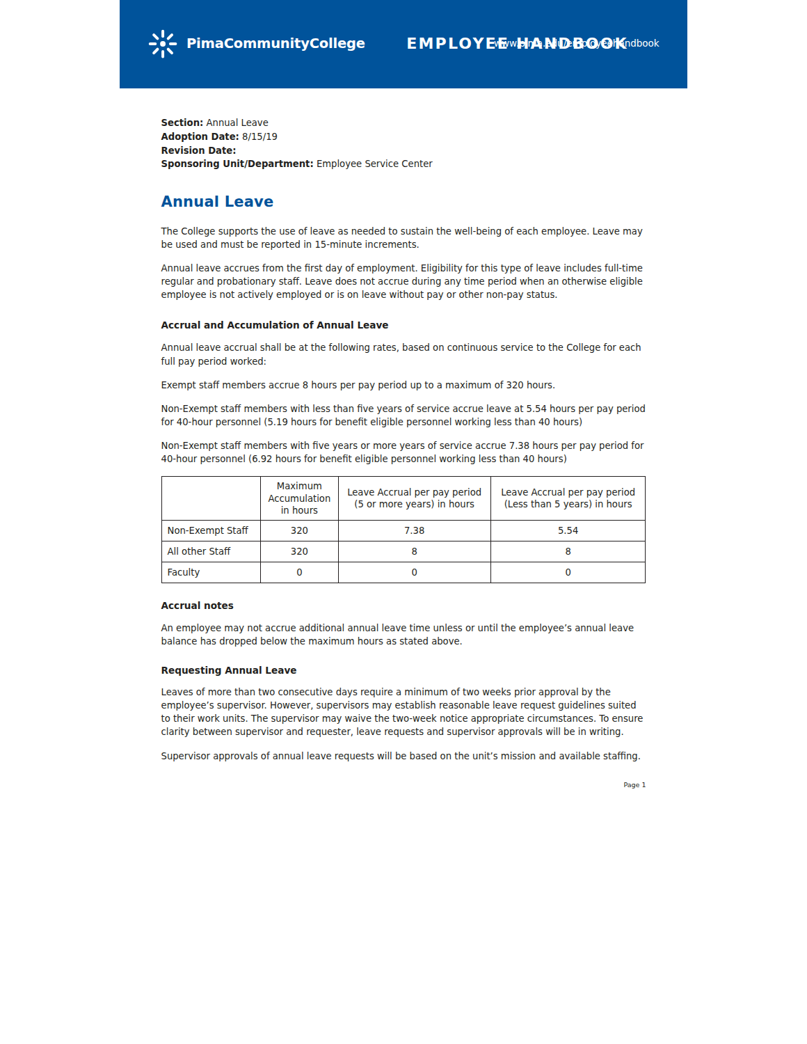PimaCommunityCollege
EMPLOYEE HANDBOOK
www.pima.edu/employeehandbook
Section: Annual Leave
Adoption Date: 8/15/19
Revision Date:
Sponsoring Unit/Department: Employee Service Center
Annual Leave
The College supports the use of leave as needed to sustain the well-being of each employee. Leave may be used and must be reported in 15-minute increments.
Annual leave accrues from the first day of employment. Eligibility for this type of leave includes full-time regular and probationary staff. Leave does not accrue during any time period when an otherwise eligible employee is not actively employed or is on leave without pay or other non-pay status.
Accrual and Accumulation of Annual Leave
Annual leave accrual shall be at the following rates, based on continuous service to the College for each full pay period worked:
Exempt staff members accrue 8 hours per pay period up to a maximum of 320 hours.
Non-Exempt staff members with less than five years of service accrue leave at 5.54 hours per pay period for 40-hour personnel (5.19 hours for benefit eligible personnel working less than 40 hours)
Non-Exempt staff members with five years or more years of service accrue 7.38 hours per pay period for 40-hour personnel (6.92 hours for benefit eligible personnel working less than 40 hours)
| | Maximum Accumulation in hours | Leave Accrual per pay period (5 or more years) in hours | Leave Accrual per pay period (Less than 5 years) in hours |
| --- | --- | --- | --- |
| Non-Exempt Staff | 320 | 7.38 | 5.54 |
| All other Staff | 320 | 8 | 8 |
| Faculty | 0 | 0 | 0 |
Accrual notes
An employee may not accrue additional annual leave time unless or until the employee’s annual leave balance has dropped below the maximum hours as stated above.
Requesting Annual Leave
Leaves of more than two consecutive days require a minimum of two weeks prior approval by the employee’s supervisor. However, supervisors may establish reasonable leave request guidelines suited to their work units. The supervisor may waive the two-week notice appropriate circumstances. To ensure clarity between supervisor and requester, leave requests and supervisor approvals will be in writing.
Supervisor approvals of annual leave requests will be based on the unit’s mission and available staffing.
Page 1